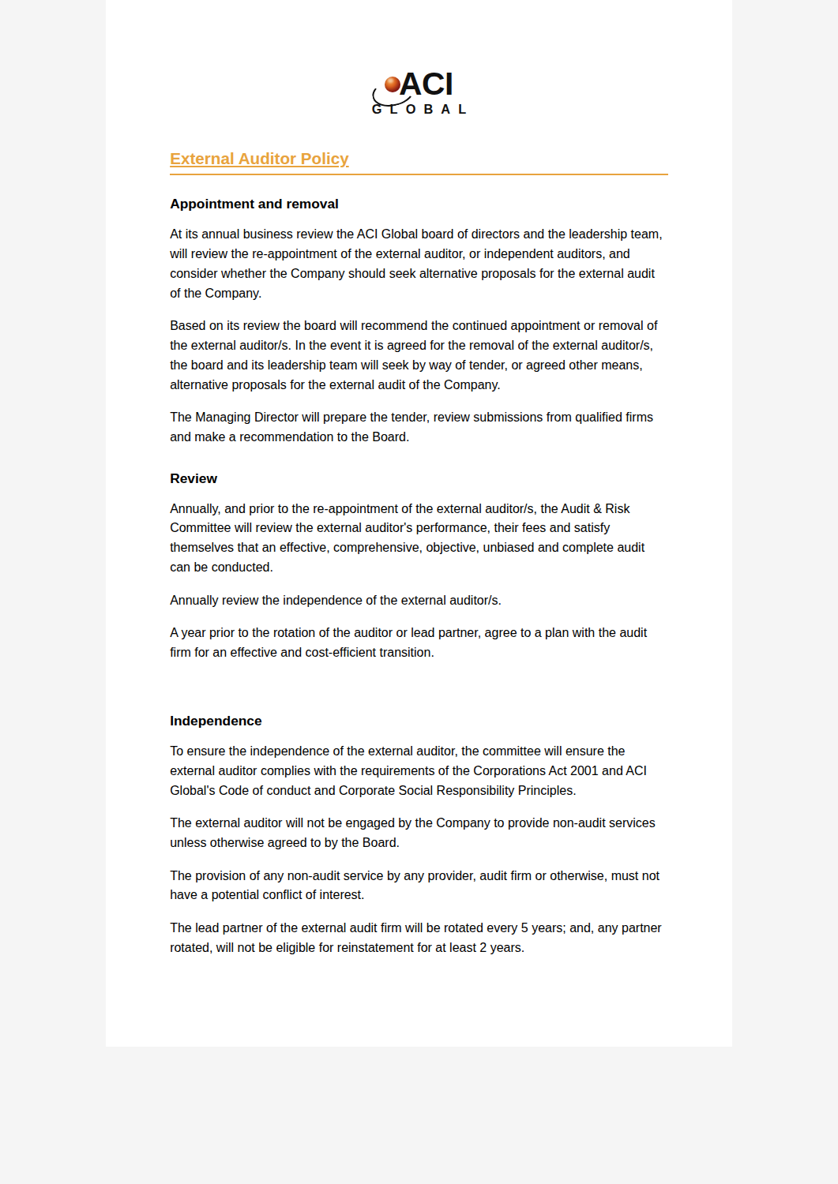ACI
GLOBAL
External Auditor Policy
Appointment and removal
At its annual business review the ACI Global board of directors and the leadership team, will review the re-appointment of the external auditor, or independent auditors, and consider whether the Company should seek alternative proposals for the external audit of the Company.
Based on its review the board will recommend the continued appointment or removal of the external auditor/s. In the event it is agreed for the removal of the external auditor/s, the board and its leadership team will seek by way of tender, or agreed other means, alternative proposals for the external audit of the Company.
The Managing Director will prepare the tender, review submissions from qualified firms and make a recommendation to the Board.
Review
Annually, and prior to the re-appointment of the external auditor/s, the Audit & Risk Committee will review the external auditor's performance, their fees and satisfy themselves that an effective, comprehensive, objective, unbiased and complete audit can be conducted.
Annually review the independence of the external auditor/s.
A year prior to the rotation of the auditor or lead partner, agree to a plan with the audit firm for an effective and cost-efficient transition.
Independence
To ensure the independence of the external auditor, the committee will ensure the external auditor complies with the requirements of the Corporations Act 2001 and ACI Global's Code of conduct and Corporate Social Responsibility Principles.
The external auditor will not be engaged by the Company to provide non-audit services unless otherwise agreed to by the Board.
The provision of any non-audit service by any provider, audit firm or otherwise, must not have a potential conflict of interest.
The lead partner of the external audit firm will be rotated every 5 years; and, any partner rotated, will not be eligible for reinstatement for at least 2 years.